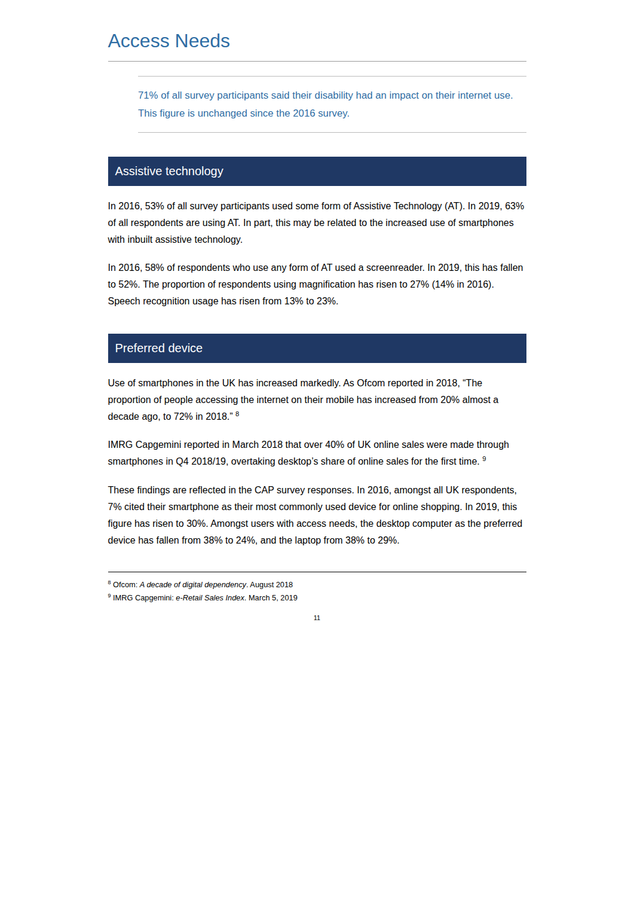Access Needs
71% of all survey participants said their disability had an impact on their internet use. This figure is unchanged since the 2016 survey.
Assistive technology
In 2016, 53% of all survey participants used some form of Assistive Technology (AT). In 2019, 63% of all respondents are using AT. In part, this may be related to the increased use of smartphones with inbuilt assistive technology.
In 2016, 58% of respondents who use any form of AT used a screenreader. In 2019, this has fallen to 52%. The proportion of respondents using magnification has risen to 27% (14% in 2016). Speech recognition usage has risen from 13% to 23%.
Preferred device
Use of smartphones in the UK has increased markedly. As Ofcom reported in 2018, “The proportion of people accessing the internet on their mobile has increased from 20% almost a decade ago, to 72% in 2018.” 8
IMRG Capgemini reported in March 2018 that over 40% of UK online sales were made through smartphones in Q4 2018/19, overtaking desktop’s share of online sales for the first time. 9
These findings are reflected in the CAP survey responses. In 2016, amongst all UK respondents, 7% cited their smartphone as their most commonly used device for online shopping. In 2019, this figure has risen to 30%. Amongst users with access needs, the desktop computer as the preferred device has fallen from 38% to 24%, and the laptop from 38% to 29%.
8 Ofcom: A decade of digital dependency. August 2018
9 IMRG Capgemini: e-Retail Sales Index. March 5, 2019
11